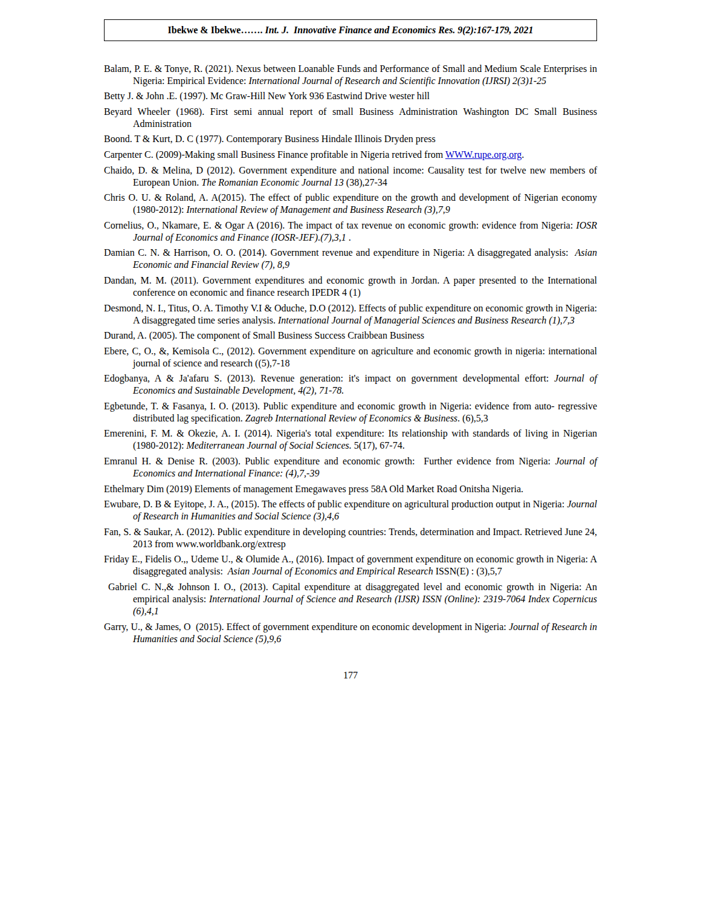Ibekwe & Ibekwe……. Int. J. Innovative Finance and Economics Res. 9(2):167-179, 2021
Balam, P. E. & Tonye, R. (2021). Nexus between Loanable Funds and Performance of Small and Medium Scale Enterprises in Nigeria: Empirical Evidence: International Journal of Research and Scientific Innovation (IJRSI) 2(3)1-25
Betty J. & John .E. (1997). Mc Graw-Hill New York 936 Eastwind Drive wester hill
Beyard Wheeler (1968). First semi annual report of small Business Administration Washington DC Small Business Administration
Boond. T & Kurt, D. C (1977). Contemporary Business Hindale Illinois Dryden press
Carpenter C. (2009)-Making small Business Finance profitable in Nigeria retrived from WWW.rupe.org.org.
Chaido, D. & Melina, D (2012). Government expenditure and national income: Causality test for twelve new members of European Union. The Romanian Economic Journal 13 (38),27-34
Chris O. U. & Roland, A. A(2015). The effect of public expenditure on the growth and development of Nigerian economy (1980-2012): International Review of Management and Business Research (3),7,9
Cornelius, O., Nkamare, E. & Ogar A (2016). The impact of tax revenue on economic growth: evidence from Nigeria: IOSR Journal of Economics and Finance (IOSR-JEF).(7),3,1 .
Damian C. N. & Harrison, O. O. (2014). Government revenue and expenditure in Nigeria: A disaggregated analysis: Asian Economic and Financial Review (7), 8,9
Dandan, M. M. (2011). Government expenditures and economic growth in Jordan. A paper presented to the International conference on economic and finance research IPEDR 4 (1)
Desmond, N. I., Titus, O. A. Timothy V.I & Oduche, D.O (2012). Effects of public expenditure on economic growth in Nigeria: A disaggregated time series analysis. International Journal of Managerial Sciences and Business Research (1),7,3
Durand, A. (2005). The component of Small Business Success Craibbean Business
Ebere, C, O., &, Kemisola C., (2012). Government expenditure on agriculture and economic growth in nigeria: international journal of science and research ((5),7-18
Edogbanya, A & Ja'afaru S. (2013). Revenue generation: it's impact on government developmental effort: Journal of Economics and Sustainable Development, 4(2), 71-78.
Egbetunde, T. & Fasanya, I. O. (2013). Public expenditure and economic growth in Nigeria: evidence from auto- regressive distributed lag specification. Zagreb International Review of Economics & Business. (6),5,3
Emerenini, F. M. & Okezie, A. I. (2014). Nigeria's total expenditure: Its relationship with standards of living in Nigerian (1980-2012): Mediterranean Journal of Social Sciences. 5(17), 67-74.
Emranul H. & Denise R. (2003). Public expenditure and economic growth: Further evidence from Nigeria: Journal of Economics and International Finance: (4),7,-39
Ethelmary Dim (2019) Elements of management Emegawaves press 58A Old Market Road Onitsha Nigeria.
Ewubare, D. B & Eyitope, J. A., (2015). The effects of public expenditure on agricultural production output in Nigeria: Journal of Research in Humanities and Social Science (3),4,6
Fan, S. & Saukar, A. (2012). Public expenditure in developing countries: Trends, determination and Impact. Retrieved June 24, 2013 from www.worldbank.org/extresp
Friday E., Fidelis O.,, Udeme U., & Olumide A., (2016). Impact of government expenditure on economic growth in Nigeria: A disaggregated analysis: Asian Journal of Economics and Empirical Research ISSN(E) : (3),5,7
Gabriel C. N.,& Johnson I. O., (2013). Capital expenditure at disaggregated level and economic growth in Nigeria: An empirical analysis: International Journal of Science and Research (IJSR) ISSN (Online): 2319-7064 Index Copernicus (6),4,1
Garry, U., & James, O (2015). Effect of government expenditure on economic development in Nigeria: Journal of Research in Humanities and Social Science (5),9,6
177